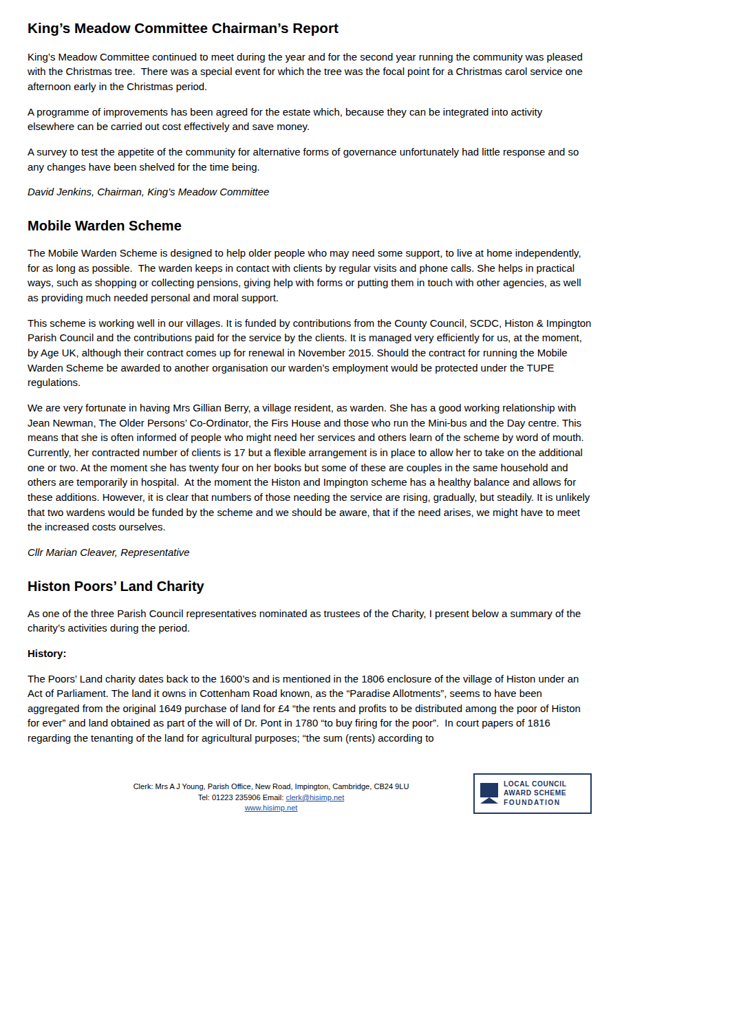King’s Meadow Committee Chairman’s Report
King’s Meadow Committee continued to meet during the year and for the second year running the community was pleased with the Christmas tree. There was a special event for which the tree was the focal point for a Christmas carol service one afternoon early in the Christmas period.
A programme of improvements has been agreed for the estate which, because they can be integrated into activity elsewhere can be carried out cost effectively and save money.
A survey to test the appetite of the community for alternative forms of governance unfortunately had little response and so any changes have been shelved for the time being.
David Jenkins, Chairman, King’s Meadow Committee
Mobile Warden Scheme
The Mobile Warden Scheme is designed to help older people who may need some support, to live at home independently, for as long as possible. The warden keeps in contact with clients by regular visits and phone calls. She helps in practical ways, such as shopping or collecting pensions, giving help with forms or putting them in touch with other agencies, as well as providing much needed personal and moral support.
This scheme is working well in our villages. It is funded by contributions from the County Council, SCDC, Histon & Impington Parish Council and the contributions paid for the service by the clients. It is managed very efficiently for us, at the moment, by Age UK, although their contract comes up for renewal in November 2015. Should the contract for running the Mobile Warden Scheme be awarded to another organisation our warden’s employment would be protected under the TUPE regulations.
We are very fortunate in having Mrs Gillian Berry, a village resident, as warden. She has a good working relationship with Jean Newman, The Older Persons’ Co-Ordinator, the Firs House and those who run the Mini-bus and the Day centre. This means that she is often informed of people who might need her services and others learn of the scheme by word of mouth. Currently, her contracted number of clients is 17 but a flexible arrangement is in place to allow her to take on the additional one or two. At the moment she has twenty four on her books but some of these are couples in the same household and others are temporarily in hospital. At the moment the Histon and Impington scheme has a healthy balance and allows for these additions. However, it is clear that numbers of those needing the service are rising, gradually, but steadily. It is unlikely that two wardens would be funded by the scheme and we should be aware, that if the need arises, we might have to meet the increased costs ourselves.
Cllr Marian Cleaver, Representative
Histon Poors’ Land Charity
As one of the three Parish Council representatives nominated as trustees of the Charity, I present below a summary of the charity’s activities during the period.
History:
The Poors’ Land charity dates back to the 1600’s and is mentioned in the 1806 enclosure of the village of Histon under an Act of Parliament. The land it owns in Cottenham Road known, as the “Paradise Allotments”, seems to have been aggregated from the original 1649 purchase of land for £4 “the rents and profits to be distributed among the poor of Histon for ever” and land obtained as part of the will of Dr. Pont in 1780 “to buy firing for the poor”. In court papers of 1816 regarding the tenanting of the land for agricultural purposes; “the sum (rents) according to
Clerk: Mrs A J Young, Parish Office, New Road, Impington, Cambridge, CB24 9LU
Tel: 01223 235906 Email: clerk@hisimp.net
www.hisimp.net
Local Council
Award Scheme
Foundation